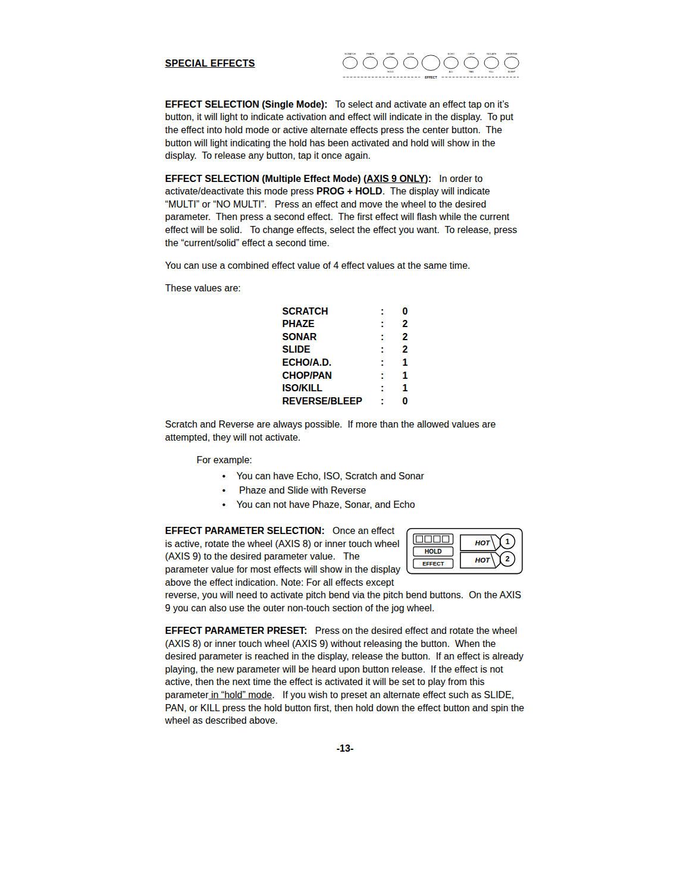SPECIAL EFFECTS
SCRATCH PHAZE SONAR SLIDE ECHO CHOP ISOLATE REVERSE HOLD A.D. PAN KILL BLEEP EFFECT
EFFECT SELECTION (Single Mode): To select and activate an effect tap on it’s button, it will light to indicate activation and effect will indicate in the display. To put the effect into hold mode or active alternate effects press the center button. The button will light indicating the hold has been activated and hold will show in the display. To release any button, tap it once again.
EFFECT SELECTION (Multiple Effect Mode) (AXIS 9 ONLY): In order to activate/deactivate this mode press PROG + HOLD. The display will indicate “MULTI” or “NO MULTI”. Press an effect and move the wheel to the desired parameter. Then press a second effect. The first effect will flash while the current effect will be solid. To change effects, select the effect you want. To release, press the “current/solid” effect a second time.
You can use a combined effect value of 4 effect values at the same time.
These values are:
| SCRATCH | : | 0 |
| PHAZE | : | 2 |
| SONAR | : | 2 |
| SLIDE | : | 2 |
| ECHO/A.D. | : | 1 |
| CHOP/PAN | : | 1 |
| ISO/KILL | : | 1 |
| REVERSE/BLEEP | : | 0 |
Scratch and Reverse are always possible. If more than the allowed values are attempted, they will not activate.
For example:
You can have Echo, ISO, Scratch and Sonar
Phaze and Slide with Reverse
You can not have Phaze, Sonar, and Echo
HOLD EFFECT HOT 1 HOT 2
EFFECT PARAMETER SELECTION: Once an effect is active, rotate the wheel (AXIS 8) or inner touch wheel (AXIS 9) to the desired parameter value. The parameter value for most effects will show in the display above the effect indication. Note: For all effects except reverse, you will need to activate pitch bend via the pitch bend buttons. On the AXIS 9 you can also use the outer non-touch section of the jog wheel.
EFFECT PARAMETER PRESET: Press on the desired effect and rotate the wheel (AXIS 8) or inner touch wheel (AXIS 9) without releasing the button. When the desired parameter is reached in the display, release the button. If an effect is already playing, the new parameter will be heard upon button release. If the effect is not active, then the next time the effect is activated it will be set to play from this parameter in “hold” mode. If you wish to preset an alternate effect such as SLIDE, PAN, or KILL press the hold button first, then hold down the effect button and spin the wheel as described above.
-13-